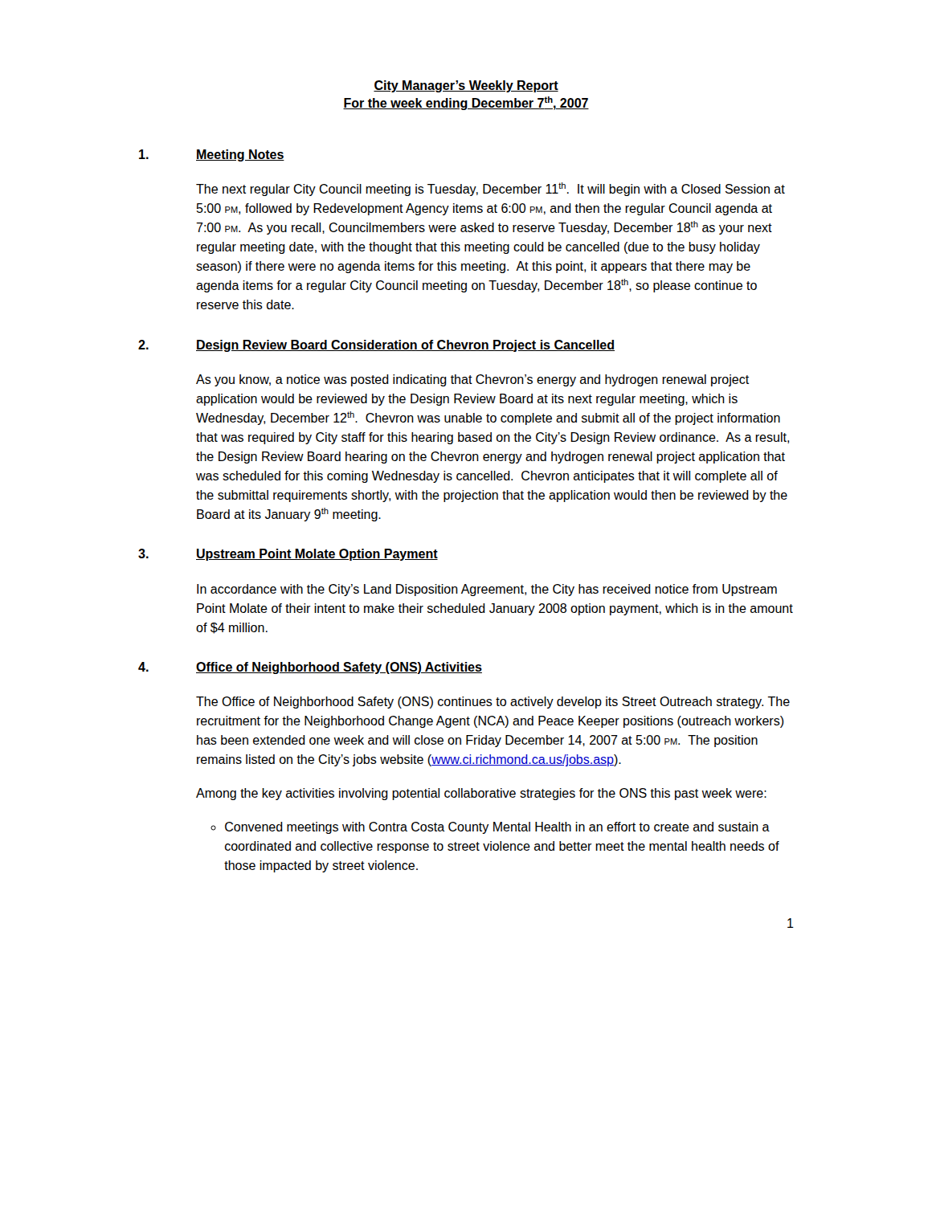City Manager’s Weekly Report For the week ending December 7th, 2007
Meeting Notes
The next regular City Council meeting is Tuesday, December 11th. It will begin with a Closed Session at 5:00 pm, followed by Redevelopment Agency items at 6:00 pm, and then the regular Council agenda at 7:00 pm. As you recall, Councilmembers were asked to reserve Tuesday, December 18th as your next regular meeting date, with the thought that this meeting could be cancelled (due to the busy holiday season) if there were no agenda items for this meeting. At this point, it appears that there may be agenda items for a regular City Council meeting on Tuesday, December 18th, so please continue to reserve this date.
Design Review Board Consideration of Chevron Project is Cancelled
As you know, a notice was posted indicating that Chevron’s energy and hydrogen renewal project application would be reviewed by the Design Review Board at its next regular meeting, which is Wednesday, December 12th. Chevron was unable to complete and submit all of the project information that was required by City staff for this hearing based on the City’s Design Review ordinance. As a result, the Design Review Board hearing on the Chevron energy and hydrogen renewal project application that was scheduled for this coming Wednesday is cancelled. Chevron anticipates that it will complete all of the submittal requirements shortly, with the projection that the application would then be reviewed by the Board at its January 9th meeting.
Upstream Point Molate Option Payment
In accordance with the City’s Land Disposition Agreement, the City has received notice from Upstream Point Molate of their intent to make their scheduled January 2008 option payment, which is in the amount of $4 million.
Office of Neighborhood Safety (ONS) Activities
The Office of Neighborhood Safety (ONS) continues to actively develop its Street Outreach strategy. The recruitment for the Neighborhood Change Agent (NCA) and Peace Keeper positions (outreach workers) has been extended one week and will close on Friday December 14, 2007 at 5:00 pm. The position remains listed on the City’s jobs website (www.ci.richmond.ca.us/jobs.asp).
Among the key activities involving potential collaborative strategies for the ONS this past week were:
Convened meetings with Contra Costa County Mental Health in an effort to create and sustain a coordinated and collective response to street violence and better meet the mental health needs of those impacted by street violence.
1